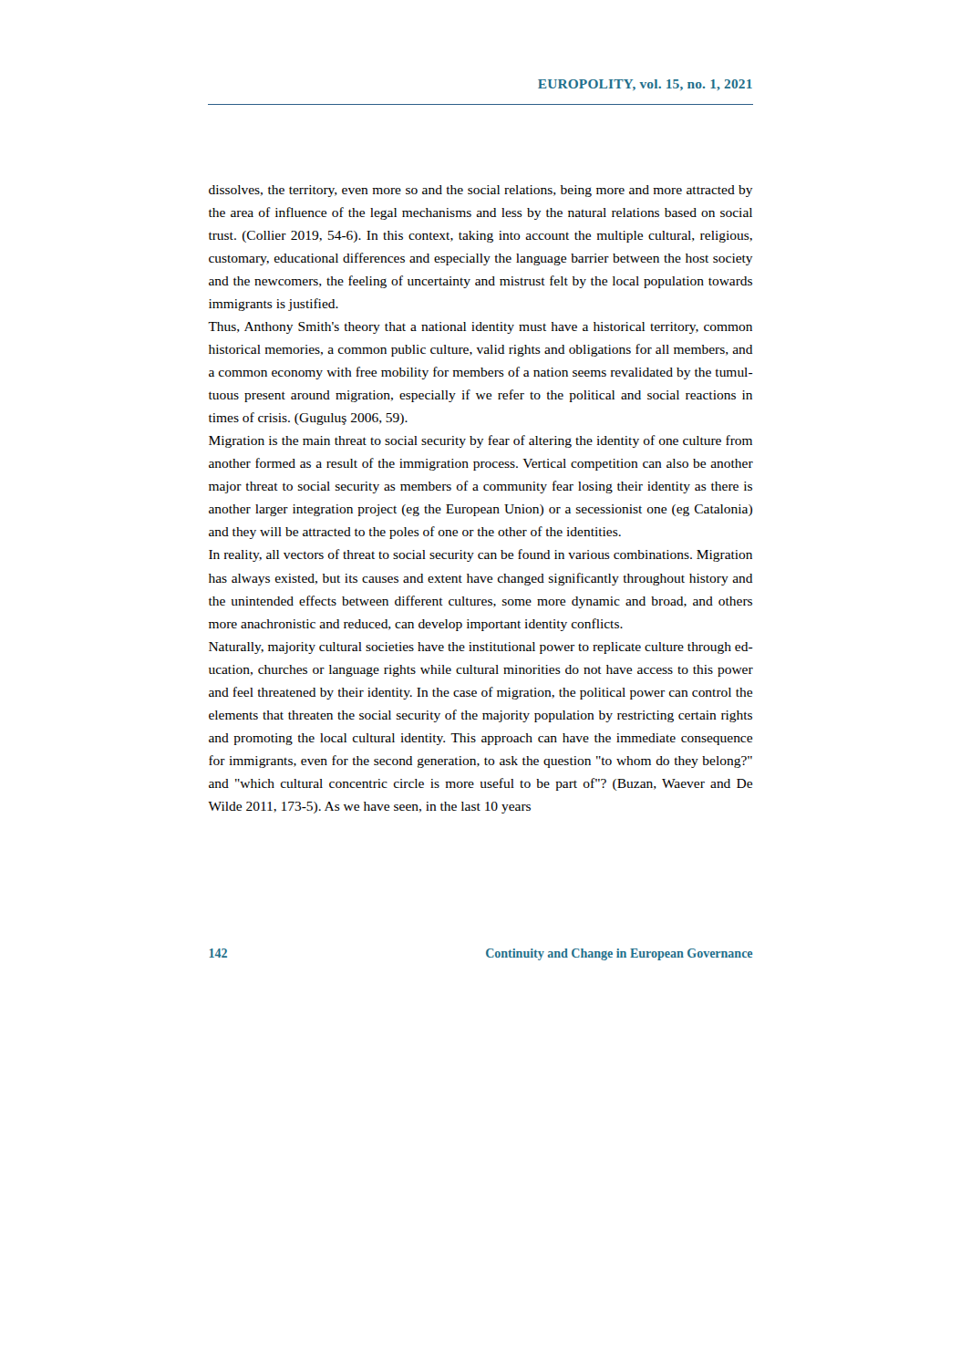EUROPOLITY, vol. 15, no. 1, 2021
dissolves, the territory, even more so and the social relations, being more and more attracted by the area of influence of the legal mechanisms and less by the natural relations based on social trust. (Collier 2019, 54-6). In this context, taking into account the multiple cultural, religious, customary, educational differences and especially the language barrier between the host society and the newcomers, the feeling of uncertainty and mistrust felt by the local population towards immigrants is justified.
Thus, Anthony Smith's theory that a national identity must have a historical territory, common historical memories, a common public culture, valid rights and obligations for all members, and a common economy with free mobility for members of a nation seems revalidated by the tumultuous present around migration, especially if we refer to the political and social reactions in times of crisis. (Guguluş 2006, 59).
Migration is the main threat to social security by fear of altering the identity of one culture from another formed as a result of the immigration process. Vertical competition can also be another major threat to social security as members of a community fear losing their identity as there is another larger integration project (eg the European Union) or a secessionist one (eg Catalonia) and they will be attracted to the poles of one or the other of the identities.
In reality, all vectors of threat to social security can be found in various combinations. Migration has always existed, but its causes and extent have changed significantly throughout history and the unintended effects between different cultures, some more dynamic and broad, and others more anachronistic and reduced, can develop important identity conflicts.
Naturally, majority cultural societies have the institutional power to replicate culture through education, churches or language rights while cultural minorities do not have access to this power and feel threatened by their identity. In the case of migration, the political power can control the elements that threaten the social security of the majority population by restricting certain rights and promoting the local cultural identity. This approach can have the immediate consequence for immigrants, even for the second generation, to ask the question "to whom do they belong?" and "which cultural concentric circle is more useful to be part of"? (Buzan, Waever and De Wilde 2011, 173-5). As we have seen, in the last 10 years
142 Continuity and Change in European Governance